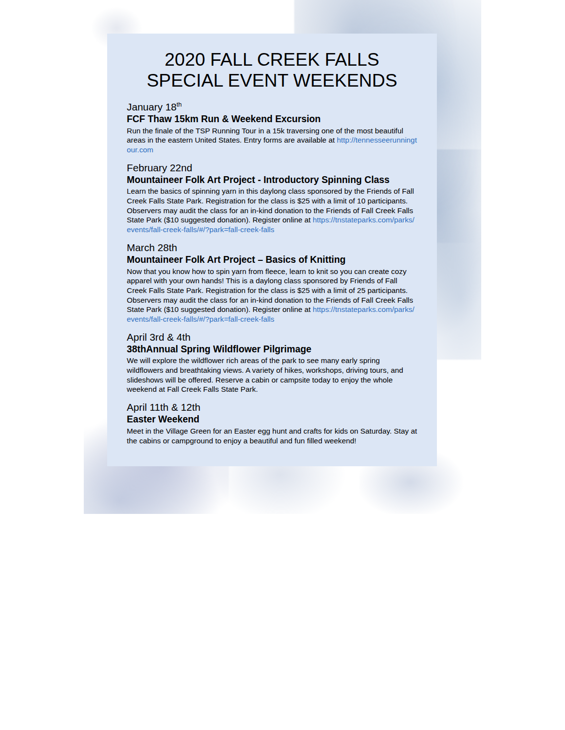2020 FALL CREEK FALLS SPECIAL EVENT WEEKENDS
January 18th
FCF Thaw 15km Run & Weekend Excursion
Run the finale of the TSP Running Tour in a 15k traversing one of the most beautiful areas in the eastern United States. Entry forms are available at http://tennesseerunningtour.com
February 22nd
Mountaineer Folk Art Project - Introductory Spinning Class
Learn the basics of spinning yarn in this daylong class sponsored by the Friends of Fall Creek Falls State Park. Registration for the class is $25 with a limit of 10 participants. Observers may audit the class for an in-kind donation to the Friends of Fall Creek Falls State Park ($10 suggested donation). Register online at https://tnstateparks.com/parks/events/fall-creek-falls/#/?park=fall-creek-falls
March 28th
Mountaineer Folk Art Project – Basics of Knitting
Now that you know how to spin yarn from fleece, learn to knit so you can create cozy apparel with your own hands! This is a daylong class sponsored by Friends of Fall Creek Falls State Park. Registration for the class is $25 with a limit of 25 participants. Observers may audit the class for an in-kind donation to the Friends of Fall Creek Falls State Park ($10 suggested donation). Register online at https://tnstateparks.com/parks/events/fall-creek-falls/#/?park=fall-creek-falls
April 3rd & 4th
38thAnnual Spring Wildflower Pilgrimage
We will explore the wildflower rich areas of the park to see many early spring wildflowers and breathtaking views. A variety of hikes, workshops, driving tours, and slideshows will be offered. Reserve a cabin or campsite today to enjoy the whole weekend at Fall Creek Falls State Park.
April 11th & 12th
Easter Weekend
Meet in the Village Green for an Easter egg hunt and crafts for kids on Saturday. Stay at the cabins or campground to enjoy a beautiful and fun filled weekend!